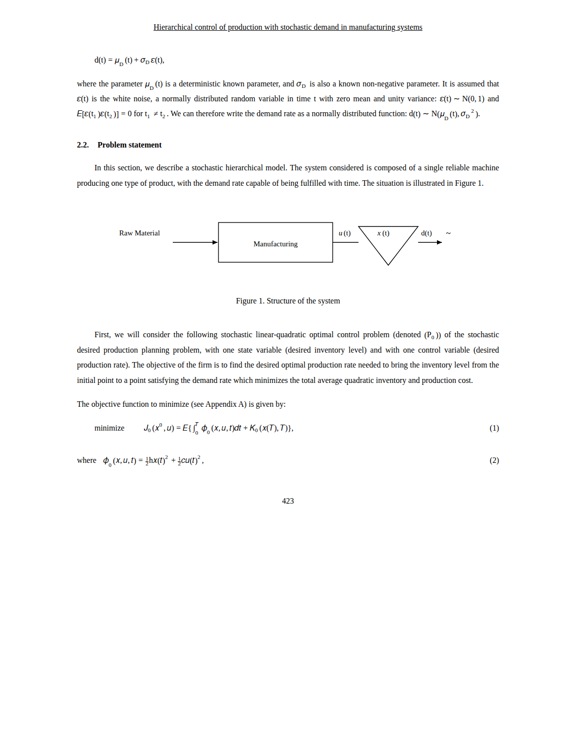Hierarchical control of production with stochastic demand in manufacturing systems
d(t) = μD(t) + σDε(t),
where the parameter μD(t) is a deterministic known parameter, and σD is also a known non-negative parameter. It is assumed that ε(t) is the white noise, a normally distributed random variable in time t with zero mean and unity variance: ε(t)∼N(0,1) and E[ε(t1)ε(t2)]=0 for t1≠t2. We can therefore write the demand rate as a normally distributed function: d(t)∼N(μD(t),σD2).
2.2. Problem statement
In this section, we describe a stochastic hierarchical model. The system considered is composed of a single reliable machine producing one type of product, with the demand rate capable of being fulfilled with time. The situation is illustrated in Figure 1.
Raw Material Manufacturing u (t) x (t) d(t) ~
Figure 1. Structure of the system
First, we will consider the following stochastic linear-quadratic optimal control problem (denoted (P0)) of the stochastic desired production planning problem, with one state variable (desired inventory level) and with one control variable (desired production rate). The objective of the firm is to find the desired optimal production rate needed to bring the inventory level from the initial point to a point satisfying the demand rate which minimizes the total average quadratic inventory and production cost.
The objective function to minimize (see Appendix A) is given by:
minimize J0 (x0,u) = E { ∫0T ϕ0 (x,u,t) dt + K0 (x(T),T) } ,
(1)
where ϕ0 (x,u,t) = 12 h x(t)2 + 12 cu(t)2 ,
(2)
423